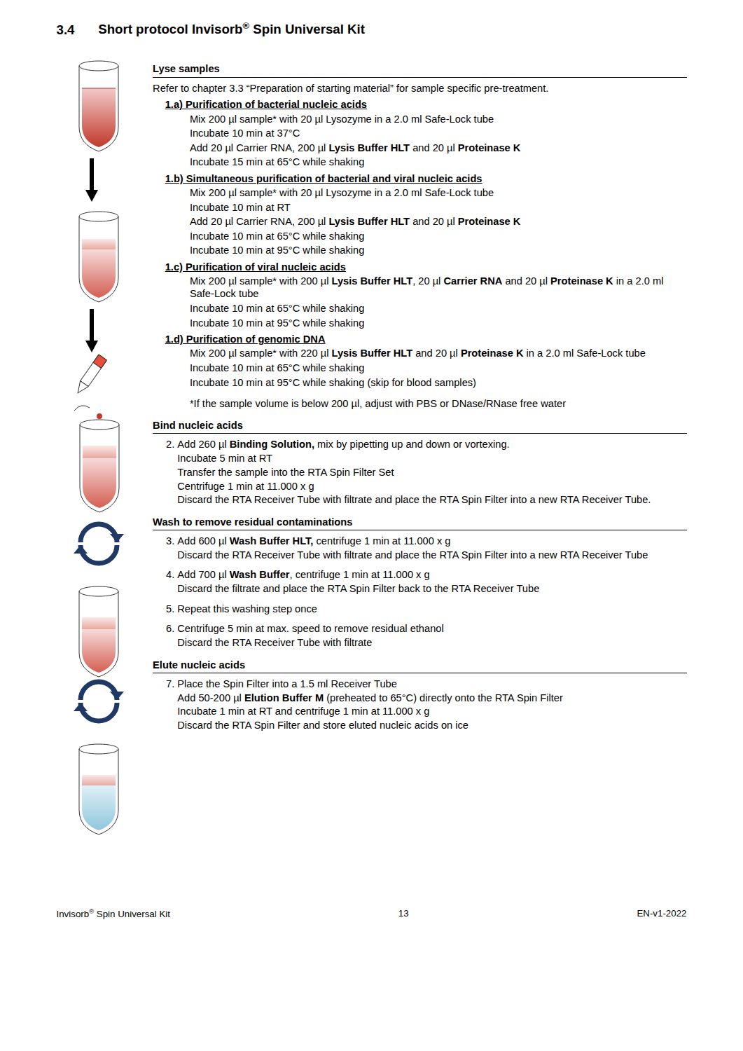3.4 Short protocol Invisorb® Spin Universal Kit
Lyse samples
Refer to chapter 3.3 “Preparation of starting material” for sample specific pre-treatment.
1.a) Purification of bacterial nucleic acids
Mix 200 µl sample* with 20 µl Lysozyme in a 2.0 ml Safe-Lock tube
Incubate 10 min at 37°C
Add 20 µl Carrier RNA, 200 µl Lysis Buffer HLT and 20 µl Proteinase K
Incubate 15 min at 65°C while shaking
1.b) Simultaneous purification of bacterial and viral nucleic acids
Mix 200 µl sample* with 20 µl Lysozyme in a 2.0 ml Safe-Lock tube
Incubate 10 min at RT
Add 20 µl Carrier RNA, 200 µl Lysis Buffer HLT and 20 µl Proteinase K
Incubate 10 min at 65°C while shaking
Incubate 10 min at 95°C while shaking
1.c) Purification of viral nucleic acids
Mix 200 µl sample* with 200 µl Lysis Buffer HLT, 20 µl Carrier RNA and 20 µl Proteinase K in a 2.0 ml Safe-Lock tube
Incubate 10 min at 65°C while shaking
Incubate 10 min at 95°C while shaking
1.d) Purification of genomic DNA
Mix 200 µl sample* with 220 µl Lysis Buffer HLT and 20 µl Proteinase K in a 2.0 ml Safe-Lock tube
Incubate 10 min at 65°C while shaking
Incubate 10 min at 95°C while shaking (skip for blood samples)
*If the sample volume is below 200 µl, adjust with PBS or DNase/RNase free water
Bind nucleic acids
Add 260 µl Binding Solution, mix by pipetting up and down or vortexing.
Incubate 5 min at RT
Transfer the sample into the RTA Spin Filter Set
Centrifuge 1 min at 11.000 x g
Discard the RTA Receiver Tube with filtrate and place the RTA Spin Filter into a new RTA Receiver Tube.
Wash to remove residual contaminations
Add 600 µl Wash Buffer HLT, centrifuge 1 min at 11.000 x g
Discard the RTA Receiver Tube with filtrate and place the RTA Spin Filter into a new RTA Receiver Tube
Add 700 µl Wash Buffer, centrifuge 1 min at 11.000 x g
Discard the filtrate and place the RTA Spin Filter back to the RTA Receiver Tube
Repeat this washing step once
Centrifuge 5 min at max. speed to remove residual ethanol
Discard the RTA Receiver Tube with filtrate
Elute nucleic acids
Place the Spin Filter into a 1.5 ml Receiver Tube
Add 50-200 µl Elution Buffer M (preheated to 65°C) directly onto the RTA Spin Filter
Incubate 1 min at RT and centrifuge 1 min at 11.000 x g
Discard the RTA Spin Filter and store eluted nucleic acids on ice
Invisorb® Spin Universal Kit
13
EN-v1-2022